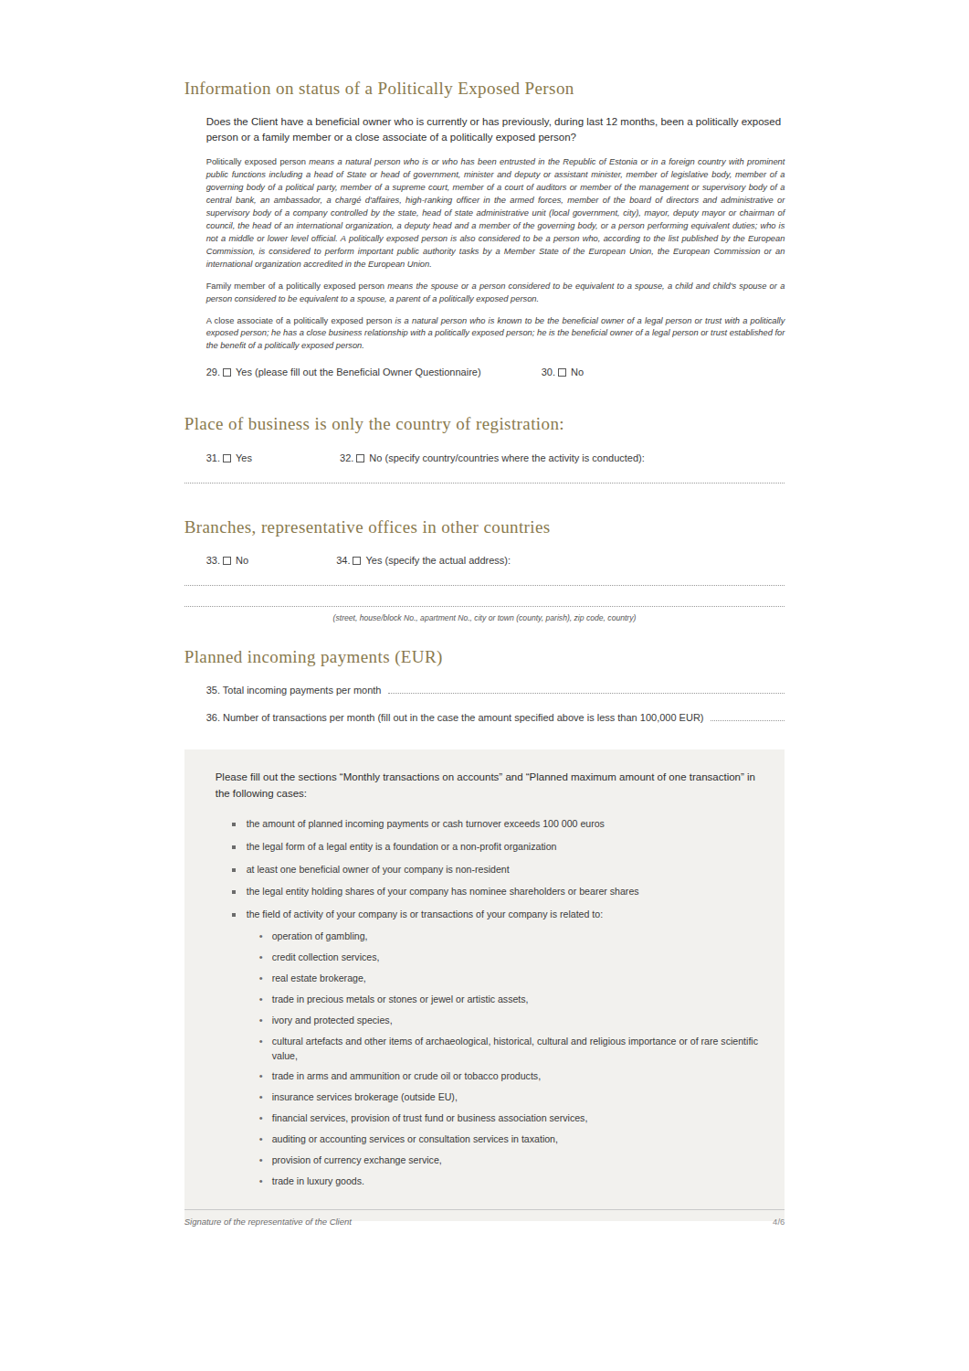Information on status of a Politically Exposed Person
Does the Client have a beneficial owner who is currently or has previously, during last 12 months, been a politically exposed person or a family member or a close associate of a politically exposed person?
Politically exposed person means a natural person who is or who has been entrusted in the Republic of Estonia or in a foreign country with prominent public functions including a head of State or head of government, minister and deputy or assistant minister, member of legislative body, member of a governing body of a political party, member of a supreme court, member of a court of auditors or member of the management or supervisory body of a central bank, an ambassador, a chargé d'affaires, high-ranking officer in the armed forces, member of the board of directors and administrative or supervisory body of a company controlled by the state, head of state administrative unit (local government, city), mayor, deputy mayor or chairman of council, the head of an international organization, a deputy head and a member of the governing body, or a person performing equivalent duties; who is not a middle or lower level official. A politically exposed person is also considered to be a person who, according to the list published by the European Commission, is considered to perform important public authority tasks by a Member State of the European Union, the European Commission or an international organization accredited in the European Union.
Family member of a politically exposed person means the spouse or a person considered to be equivalent to a spouse, a child and child's spouse or a person considered to be equivalent to a spouse, a parent of a politically exposed person.
A close associate of a politically exposed person is a natural person who is known to be the beneficial owner of a legal person or trust with a politically exposed person; he has a close business relationship with a politically exposed person; he is the beneficial owner of a legal person or trust established for the benefit of a politically exposed person.
29. Yes (please fill out the Beneficial Owner Questionnaire) 30. No
Place of business is only the country of registration:
31. Yes 32. No (specify country/countries where the activity is conducted):
Branches, representative offices in other countries
33. No 34. Yes (specify the actual address):
(street, house/block No., apartment No., city or town (county, parish), zip code, country)
Planned incoming payments (EUR)
35. Total incoming payments per month
36. Number of transactions per month (fill out in the case the amount specified above is less than 100,000 EUR)
Please fill out the sections “Monthly transactions on accounts” and “Planned maximum amount of one transaction” in the following cases:
the amount of planned incoming payments or cash turnover exceeds 100 000 euros
the legal form of a legal entity is a foundation or a non-profit organization
at least one beneficial owner of your company is non-resident
the legal entity holding shares of your company has nominee shareholders or bearer shares
the field of activity of your company is or transactions of your company is related to:
operation of gambling,
credit collection services,
real estate brokerage,
trade in precious metals or stones or jewel or artistic assets,
ivory and protected species,
cultural artefacts and other items of archaeological, historical, cultural and religious importance or of rare scientific value,
trade in arms and ammunition or crude oil or tobacco products,
insurance services brokerage (outside EU),
financial services, provision of trust fund or business association services,
auditing or accounting services or consultation services in taxation,
provision of currency exchange service,
trade in luxury goods.
Signature of the representative of the Client 4/6